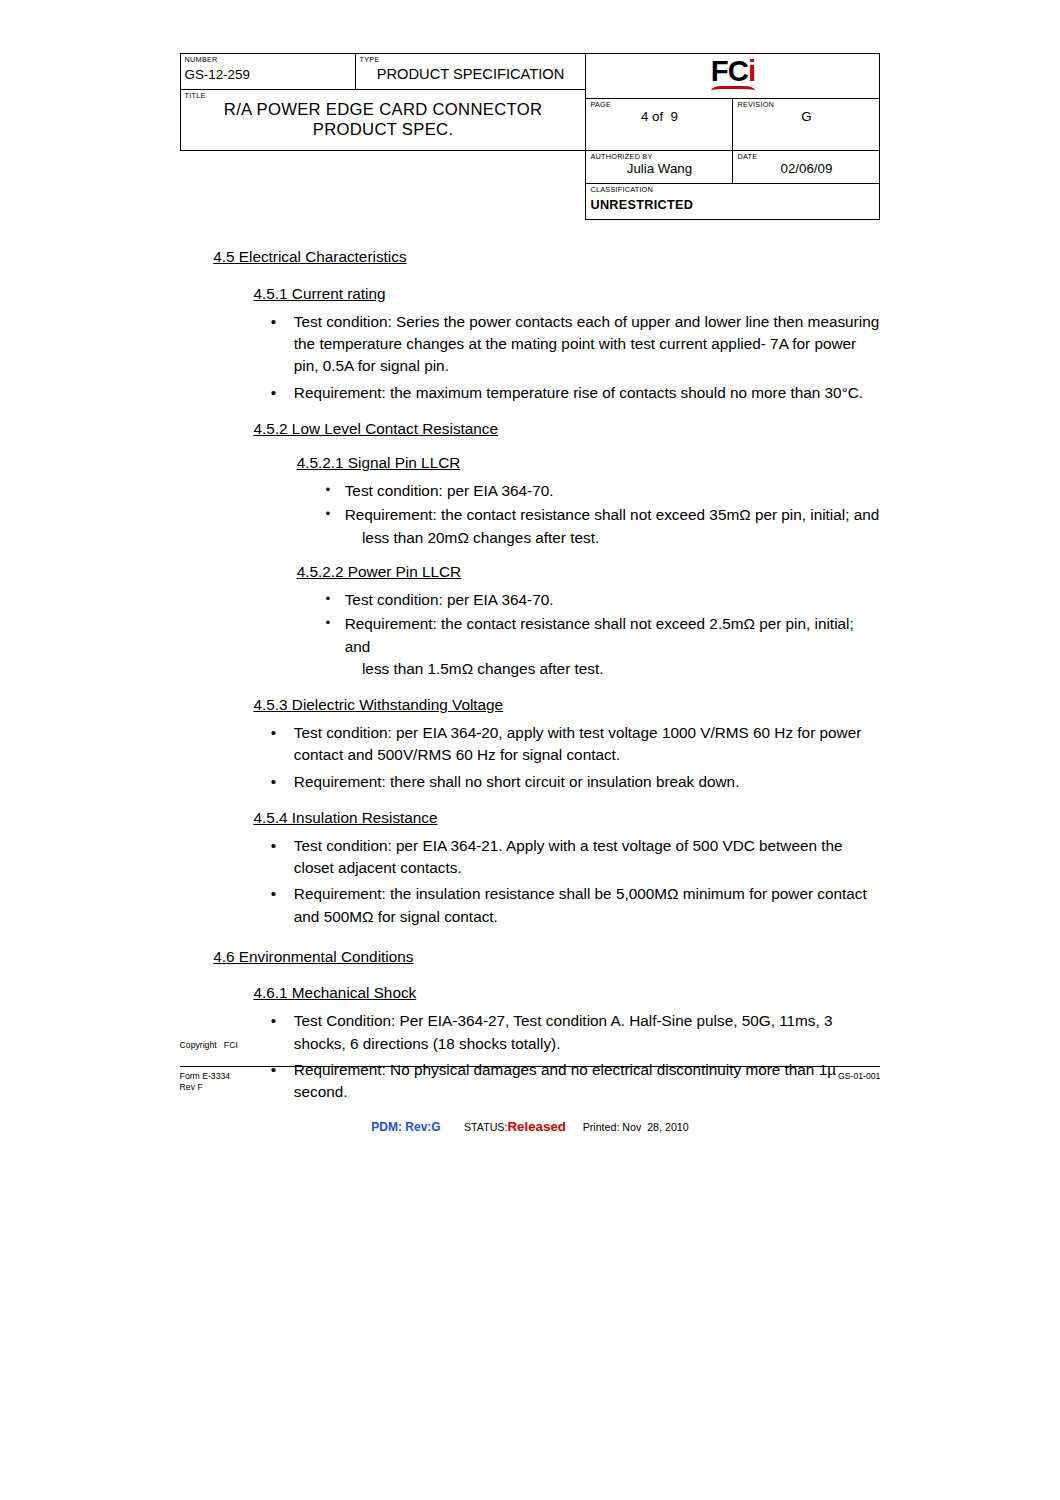| NUMBER GS-12-259 | TYPE PRODUCT SPECIFICATION | FC i |
| TITLE R/A POWER EDGE CARD CONNECTOR PRODUCT SPEC. |
| PAGE 4 of 9 | REVISION G |
| | AUTHORIZED BY Julia Wang | DATE 02/06/09 |
| | CLASSIFICATION UNRESTRICTED |
4.5 Electrical Characteristics
4.5.1 Current rating
Test condition: Series the power contacts each of upper and lower line then measuring the temperature changes at the mating point with test current applied- 7A for power pin, 0.5A for signal pin.
Requirement: the maximum temperature rise of contacts should no more than 30°C.
4.5.2 Low Level Contact Resistance
4.5.2.1 Signal Pin LLCR
Test condition: per EIA 364-70.
Requirement: the contact resistance shall not exceed 35mΩ per pin, initial; and less than 20mΩ changes after test.
4.5.2.2 Power Pin LLCR
Test condition: per EIA 364-70.
Requirement: the contact resistance shall not exceed 2.5mΩ per pin, initial; and less than 1.5mΩ changes after test.
4.5.3 Dielectric Withstanding Voltage
Test condition: per EIA 364-20, apply with test voltage 1000 V/RMS 60 Hz for power contact and 500V/RMS 60 Hz for signal contact.
Requirement: there shall no short circuit or insulation break down.
4.5.4 Insulation Resistance
Test condition: per EIA 364-21. Apply with a test voltage of 500 VDC between the closet adjacent contacts.
Requirement: the insulation resistance shall be 5,000MΩ minimum for power contact and 500MΩ for signal contact.
4.6 Environmental Conditions
4.6.1 Mechanical Shock
Test Condition: Per EIA-364-27, Test condition A. Half-Sine pulse, 50G, 11ms, 3 shocks, 6 directions (18 shocks totally).
Requirement: No physical damages and no electrical discontinuity more than 1µ second.
Copyright FCI
Form E-3334
Rev F
GS-01-001
PDM: Rev:G STATUS: Released Printed: Nov 28, 2010